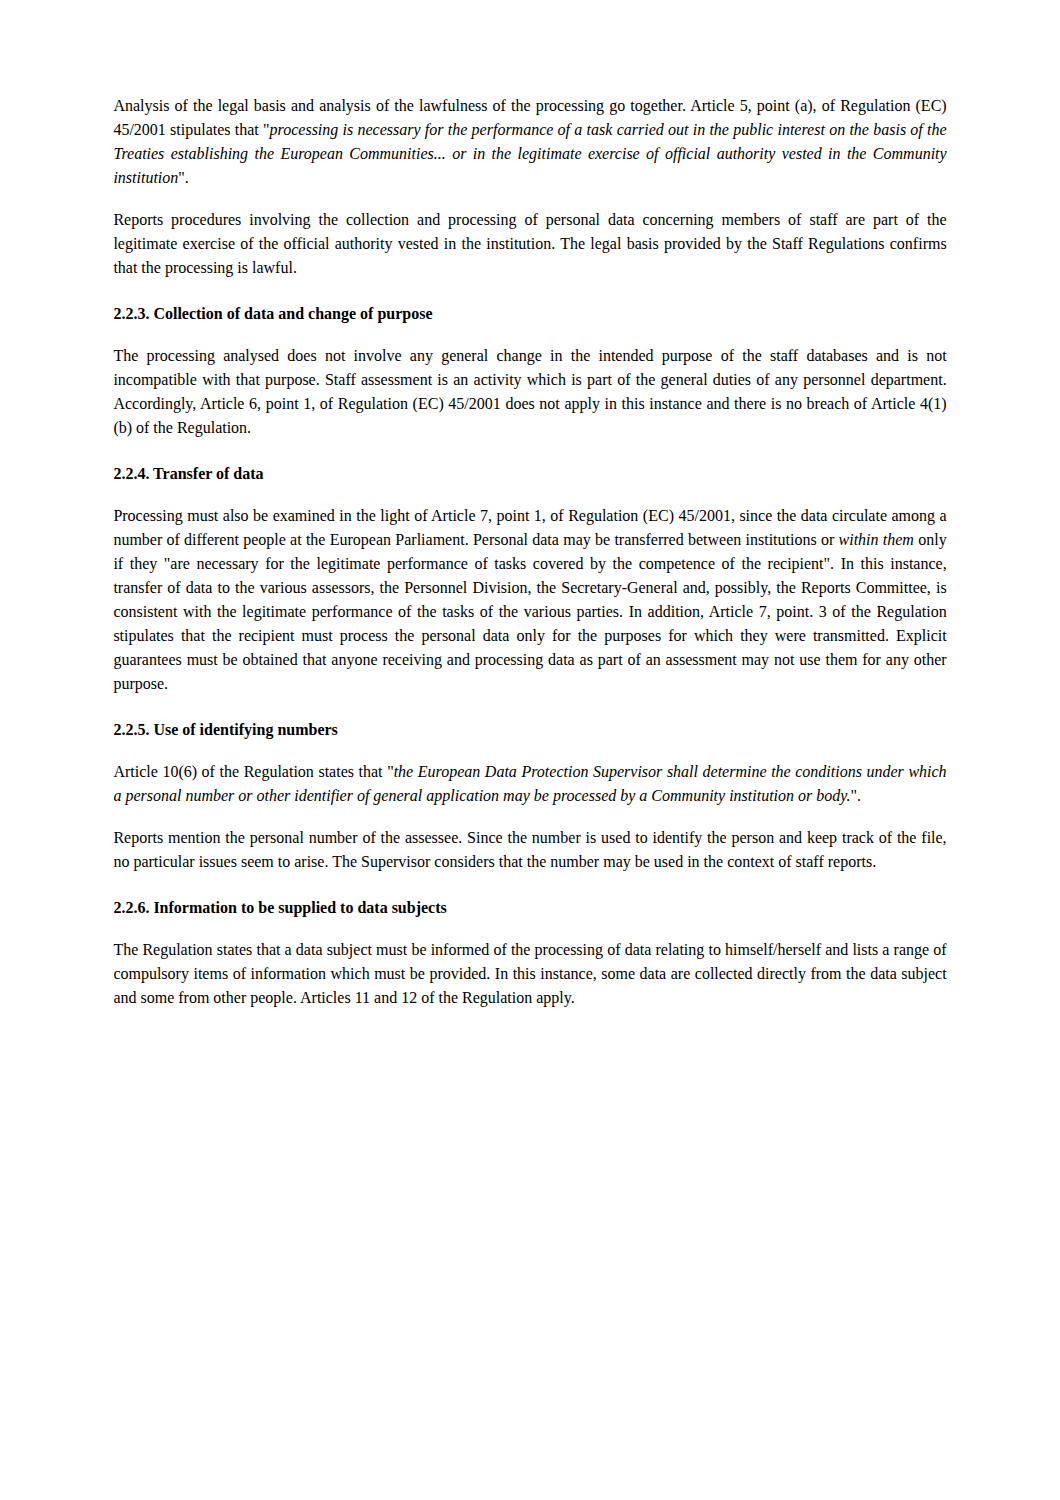Analysis of the legal basis and analysis of the lawfulness of the processing go together. Article 5, point (a), of Regulation (EC) 45/2001 stipulates that "processing is necessary for the performance of a task carried out in the public interest on the basis of the Treaties establishing the European Communities... or in the legitimate exercise of official authority vested in the Community institution".
Reports procedures involving the collection and processing of personal data concerning members of staff are part of the legitimate exercise of the official authority vested in the institution. The legal basis provided by the Staff Regulations confirms that the processing is lawful.
2.2.3. Collection of data and change of purpose
The processing analysed does not involve any general change in the intended purpose of the staff databases and is not incompatible with that purpose. Staff assessment is an activity which is part of the general duties of any personnel department. Accordingly, Article 6, point 1, of Regulation (EC) 45/2001 does not apply in this instance and there is no breach of Article 4(1)(b) of the Regulation.
2.2.4. Transfer of data
Processing must also be examined in the light of Article 7, point 1, of Regulation (EC) 45/2001, since the data circulate among a number of different people at the European Parliament. Personal data may be transferred between institutions or within them only if they "are necessary for the legitimate performance of tasks covered by the competence of the recipient". In this instance, transfer of data to the various assessors, the Personnel Division, the Secretary-General and, possibly, the Reports Committee, is consistent with the legitimate performance of the tasks of the various parties. In addition, Article 7, point. 3 of the Regulation stipulates that the recipient must process the personal data only for the purposes for which they were transmitted. Explicit guarantees must be obtained that anyone receiving and processing data as part of an assessment may not use them for any other purpose.
2.2.5. Use of identifying numbers
Article 10(6) of the Regulation states that "the European Data Protection Supervisor shall determine the conditions under which a personal number or other identifier of general application may be processed by a Community institution or body.".
Reports mention the personal number of the assessee. Since the number is used to identify the person and keep track of the file, no particular issues seem to arise. The Supervisor considers that the number may be used in the context of staff reports.
2.2.6. Information to be supplied to data subjects
The Regulation states that a data subject must be informed of the processing of data relating to himself/herself and lists a range of compulsory items of information which must be provided. In this instance, some data are collected directly from the data subject and some from other people. Articles 11 and 12 of the Regulation apply.